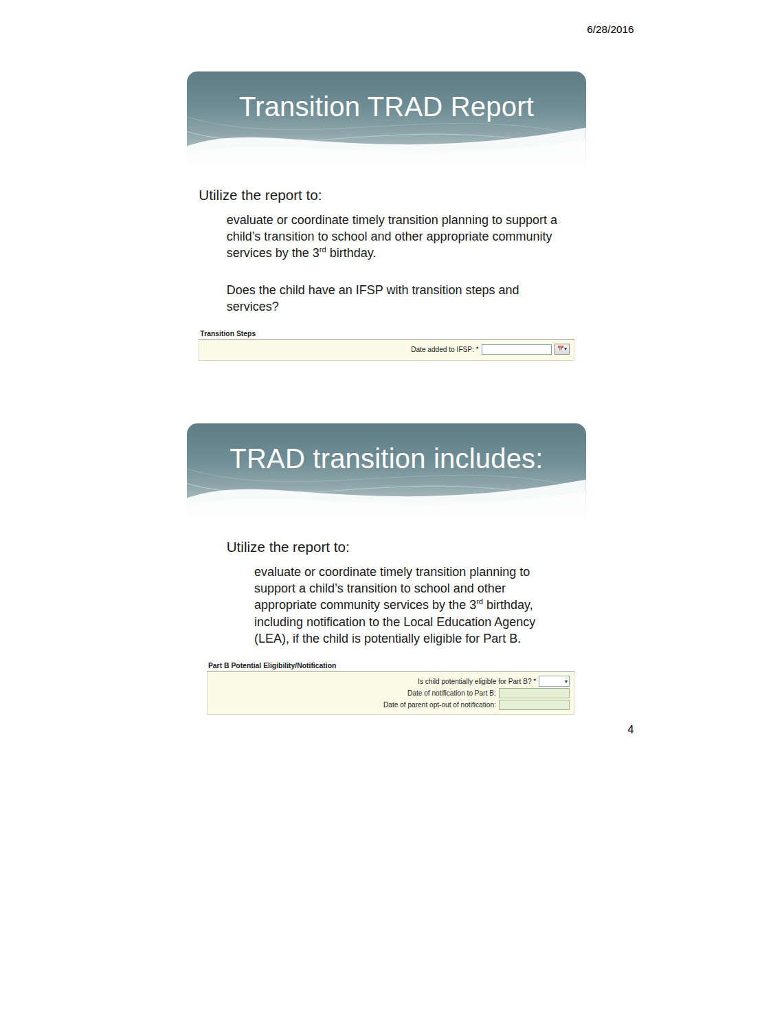6/28/2016
Transition TRAD Report
Utilize the report to:
evaluate or coordinate timely transition planning to support a child’s transition to school and other appropriate community services by the 3rd birthday.
Does the child have an IFSP with transition steps and services?
Transition Steps
Date added to IFSP: * 📅▾
TRAD transition includes:
Utilize the report to:
evaluate or coordinate timely transition planning to support a child’s transition to school and other appropriate community services by the 3rd birthday, including notification to the Local Education Agency (LEA), if the child is potentially eligible for Part B.
Part B Potential Eligibility/Notification
Is child potentially eligible for Part B? * ▾
Date of notification to Part B:
Date of parent opt-out of notification:
4